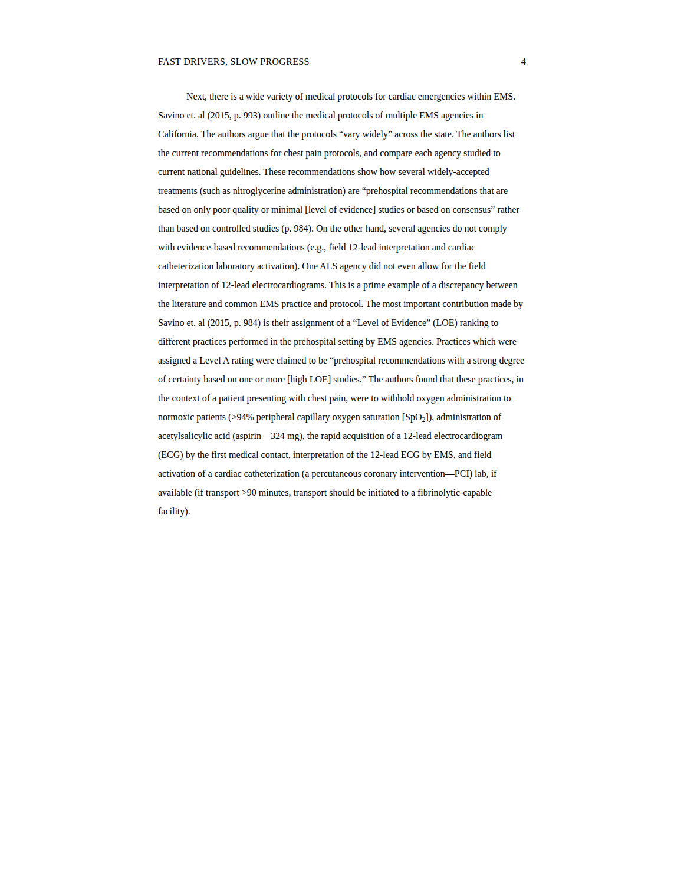Fast Drivers, Slow Progress 4
Next, there is a wide variety of medical protocols for cardiac emergencies within EMS. Savino et. al (2015, p. 993) outline the medical protocols of multiple EMS agencies in California. The authors argue that the protocols “vary widely” across the state. The authors list the current recommendations for chest pain protocols, and compare each agency studied to current national guidelines. These recommendations show how several widely-accepted treatments (such as nitroglycerine administration) are “prehospital recommendations that are based on only poor quality or minimal [level of evidence] studies or based on consensus” rather than based on controlled studies (p. 984). On the other hand, several agencies do not comply with evidence-based recommendations (e.g., field 12-lead interpretation and cardiac catheterization laboratory activation). One ALS agency did not even allow for the field interpretation of 12-lead electrocardiograms. This is a prime example of a discrepancy between the literature and common EMS practice and protocol. The most important contribution made by Savino et. al (2015, p. 984) is their assignment of a “Level of Evidence” (LOE) ranking to different practices performed in the prehospital setting by EMS agencies. Practices which were assigned a Level A rating were claimed to be “prehospital recommendations with a strong degree of certainty based on one or more [high LOE] studies.” The authors found that these practices, in the context of a patient presenting with chest pain, were to withhold oxygen administration to normoxic patients (>94% peripheral capillary oxygen saturation [SpO2]), administration of acetylsalicylic acid (aspirin—324 mg), the rapid acquisition of a 12-lead electrocardiogram (ECG) by the first medical contact, interpretation of the 12-lead ECG by EMS, and field activation of a cardiac catheterization (a percutaneous coronary intervention—PCI) lab, if available (if transport >90 minutes, transport should be initiated to a fibrinolytic-capable facility).